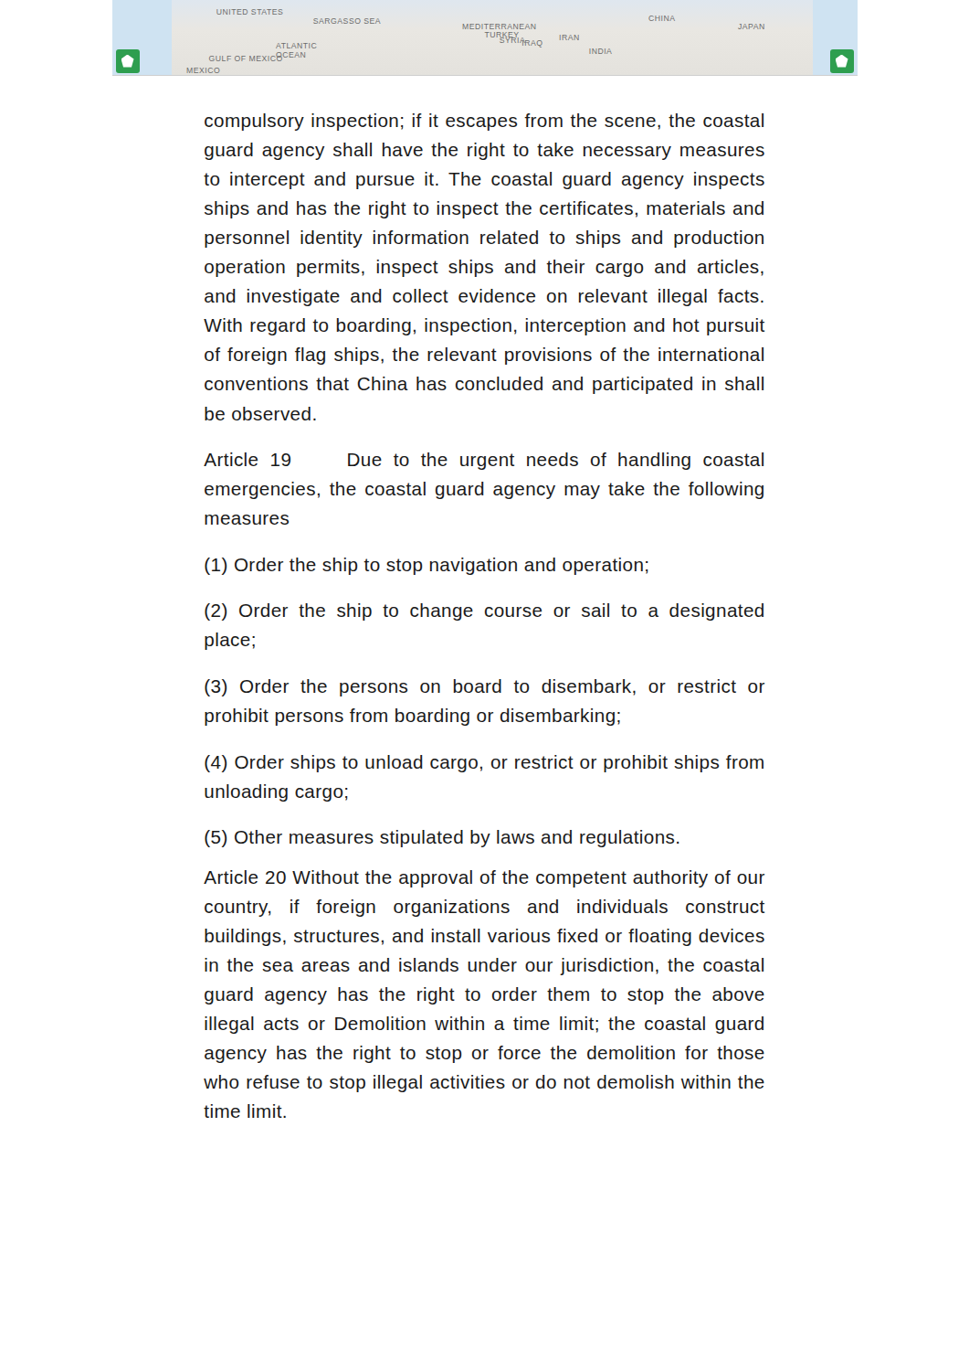United States Atlantic
Ocean Gulf of Mexico Sargasso Sea Mediterranean Turkey Syria Iraq Iran India China Japan Mexico
compulsory inspection; if it escapes from the scene, the coastal guard agency shall have the right to take necessary measures to intercept and pursue it. The coastal guard agency inspects ships and has the right to inspect the certificates, materials and personnel identity information related to ships and production operation permits, inspect ships and their cargo and articles, and investigate and collect evidence on relevant illegal facts. With regard to boarding, inspection, interception and hot pursuit of foreign flag ships, the relevant provisions of the international conventions that China has concluded and participated in shall be observed.
Article 19 Due to the urgent needs of handling coastal emergencies, the coastal guard agency may take the following measures
(1) Order the ship to stop navigation and operation;
(2) Order the ship to change course or sail to a designated place;
(3) Order the persons on board to disembark, or restrict or prohibit persons from boarding or disembarking;
(4) Order ships to unload cargo, or restrict or prohibit ships from unloading cargo;
(5) Other measures stipulated by laws and regulations.
Article 20 Without the approval of the competent authority of our country, if foreign organizations and individuals construct buildings, structures, and install various fixed or floating devices in the sea areas and islands under our jurisdiction, the coastal guard agency has the right to order them to stop the above illegal acts or Demolition within a time limit; the coastal guard agency has the right to stop or force the demolition for those who refuse to stop illegal activities or do not demolish within the time limit.